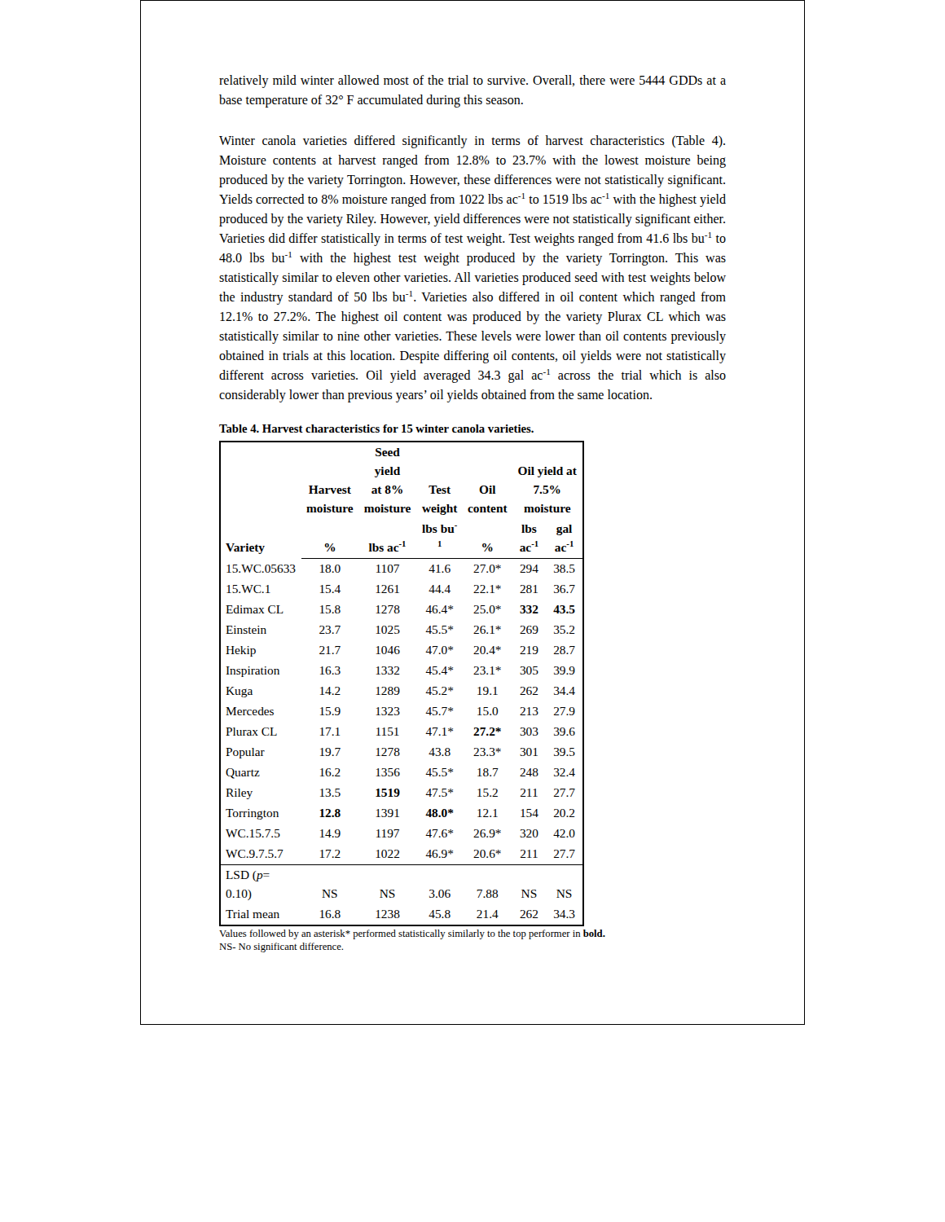relatively mild winter allowed most of the trial to survive. Overall, there were 5444 GDDs at a base temperature of 32° F accumulated during this season.
Winter canola varieties differed significantly in terms of harvest characteristics (Table 4). Moisture contents at harvest ranged from 12.8% to 23.7% with the lowest moisture being produced by the variety Torrington. However, these differences were not statistically significant. Yields corrected to 8% moisture ranged from 1022 lbs ac-1 to 1519 lbs ac-1 with the highest yield produced by the variety Riley. However, yield differences were not statistically significant either. Varieties did differ statistically in terms of test weight. Test weights ranged from 41.6 lbs bu-1 to 48.0 lbs bu-1 with the highest test weight produced by the variety Torrington. This was statistically similar to eleven other varieties. All varieties produced seed with test weights below the industry standard of 50 lbs bu-1. Varieties also differed in oil content which ranged from 12.1% to 27.2%. The highest oil content was produced by the variety Plurax CL which was statistically similar to nine other varieties. These levels were lower than oil contents previously obtained in trials at this location. Despite differing oil contents, oil yields were not statistically different across varieties. Oil yield averaged 34.3 gal ac-1 across the trial which is also considerably lower than previous years’ oil yields obtained from the same location.
Table 4. Harvest characteristics for 15 winter canola varieties.
| Variety | Harvest moisture | Seed yield at 8% moisture | Test weight | Oil content | Oil yield at 7.5% moisture |
| --- | --- | --- | --- | --- | --- |
| % | lbs ac -1 | lbs bu -1 | % | lbs ac -1 | gal ac -1 |
| 15.WC.05633 | 18.0 | 1107 | 41.6 | 27.0* | 294 | 38.5 |
| 15.WC.1 | 15.4 | 1261 | 44.4 | 22.1* | 281 | 36.7 |
| Edimax CL | 15.8 | 1278 | 46.4* | 25.0* | 332 | 43.5 |
| Einstein | 23.7 | 1025 | 45.5* | 26.1* | 269 | 35.2 |
| Hekip | 21.7 | 1046 | 47.0* | 20.4* | 219 | 28.7 |
| Inspiration | 16.3 | 1332 | 45.4* | 23.1* | 305 | 39.9 |
| Kuga | 14.2 | 1289 | 45.2* | 19.1 | 262 | 34.4 |
| Mercedes | 15.9 | 1323 | 45.7* | 15.0 | 213 | 27.9 |
| Plurax CL | 17.1 | 1151 | 47.1* | 27.2* | 303 | 39.6 |
| Popular | 19.7 | 1278 | 43.8 | 23.3* | 301 | 39.5 |
| Quartz | 16.2 | 1356 | 45.5* | 18.7 | 248 | 32.4 |
| Riley | 13.5 | 1519 | 47.5* | 15.2 | 211 | 27.7 |
| Torrington | 12.8 | 1391 | 48.0* | 12.1 | 154 | 20.2 |
| WC.15.7.5 | 14.9 | 1197 | 47.6* | 26.9* | 320 | 42.0 |
| WC.9.7.5.7 | 17.2 | 1022 | 46.9* | 20.6* | 211 | 27.7 |
| LSD ( p = 0.10) | NS | NS | 3.06 | 7.88 | NS | NS |
| Trial mean | 16.8 | 1238 | 45.8 | 21.4 | 262 | 34.3 |
Values followed by an asterisk* performed statistically similarly to the top performer in bold.
NS- No significant difference.